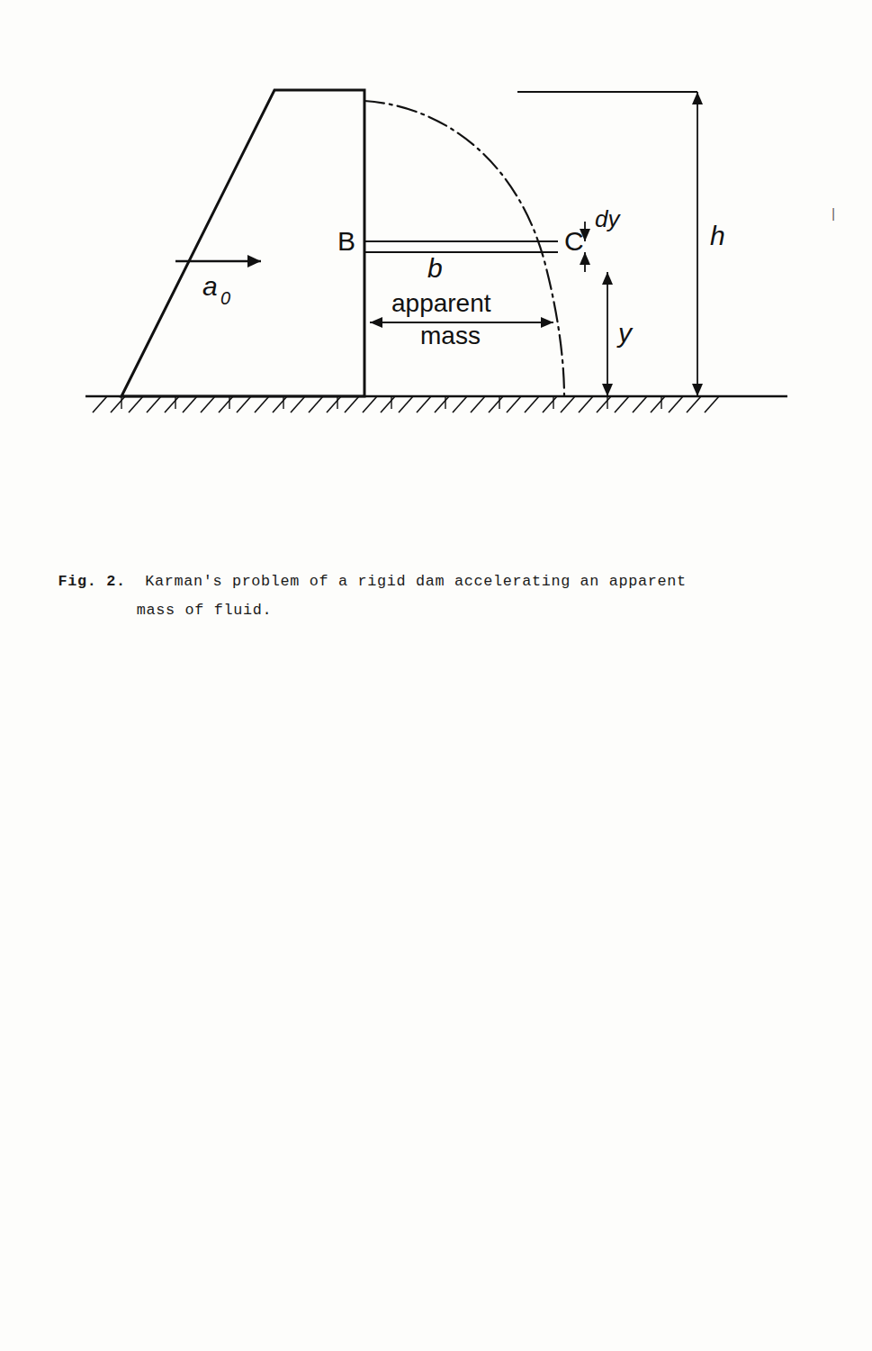|
Diagram of a rigid dam with an adjacent apparent mass of fluid A trapezoidal dam cross-section rests on hatched ground. An arrow labelled a sub zero points to the right inside the dam. To the right of the vertical dam face, a dash-dot curve bounds a region labelled "apparent mass". A horizontal strip from point B on the dam face to point C on the curve has width b and thickness dy. Vertical dimension arrows mark y from the ground to the strip and h from the ground to the water surface. a 0 B C b dy apparent mass y h
Fig. 2. Karman's problem of a rigid dam accelerating an apparent mass of fluid.